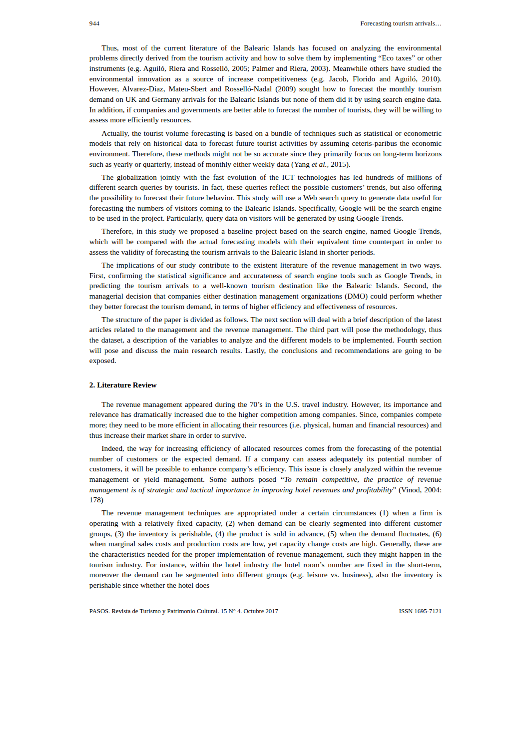944 Forecasting tourism arrivals…
Thus, most of the current literature of the Balearic Islands has focused on analyzing the environmental problems directly derived from the tourism activity and how to solve them by implementing “Eco taxes” or other instruments (e.g. Aguiló, Riera and Rosselló, 2005; Palmer and Riera, 2003). Meanwhile others have studied the environmental innovation as a source of increase competitiveness (e.g. Jacob, Florido and Aguiló, 2010). However, Alvarez-Diaz, Mateu-Sbert and Rosselló-Nadal (2009) sought how to forecast the monthly tourism demand on UK and Germany arrivals for the Balearic Islands but none of them did it by using search engine data. In addition, if companies and governments are better able to forecast the number of tourists, they will be willing to assess more efficiently resources.
Actually, the tourist volume forecasting is based on a bundle of techniques such as statistical or econometric models that rely on historical data to forecast future tourist activities by assuming ceteris-paribus the economic environment. Therefore, these methods might not be so accurate since they primarily focus on long-term horizons such as yearly or quarterly, instead of monthly either weekly data (Yang et al., 2015).
The globalization jointly with the fast evolution of the ICT technologies has led hundreds of millions of different search queries by tourists. In fact, these queries reflect the possible customers’ trends, but also offering the possibility to forecast their future behavior. This study will use a Web search query to generate data useful for forecasting the numbers of visitors coming to the Balearic Islands. Specifically, Google will be the search engine to be used in the project. Particularly, query data on visitors will be generated by using Google Trends.
Therefore, in this study we proposed a baseline project based on the search engine, named Google Trends, which will be compared with the actual forecasting models with their equivalent time counterpart in order to assess the validity of forecasting the tourism arrivals to the Balearic Island in shorter periods.
The implications of our study contribute to the existent literature of the revenue management in two ways. First, confirming the statistical significance and accurateness of search engine tools such as Google Trends, in predicting the tourism arrivals to a well-known tourism destination like the Balearic Islands. Second, the managerial decision that companies either destination management organizations (DMO) could perform whether they better forecast the tourism demand, in terms of higher efficiency and effectiveness of resources.
The structure of the paper is divided as follows. The next section will deal with a brief description of the latest articles related to the management and the revenue management. The third part will pose the methodology, thus the dataset, a description of the variables to analyze and the different models to be implemented. Fourth section will pose and discuss the main research results. Lastly, the conclusions and recommendations are going to be exposed.
2. Literature Review
The revenue management appeared during the 70’s in the U.S. travel industry. However, its importance and relevance has dramatically increased due to the higher competition among companies. Since, companies compete more; they need to be more efficient in allocating their resources (i.e. physical, human and financial resources) and thus increase their market share in order to survive.
Indeed, the way for increasing efficiency of allocated resources comes from the forecasting of the potential number of customers or the expected demand. If a company can assess adequately its potential number of customers, it will be possible to enhance company’s efficiency. This issue is closely analyzed within the revenue management or yield management. Some authors posed “To remain competitive, the practice of revenue management is of strategic and tactical importance in improving hotel revenues and profitability” (Vinod, 2004: 178)
The revenue management techniques are appropriated under a certain circumstances (1) when a firm is operating with a relatively fixed capacity, (2) when demand can be clearly segmented into different customer groups, (3) the inventory is perishable, (4) the product is sold in advance, (5) when the demand fluctuates, (6) when marginal sales costs and production costs are low, yet capacity change costs are high. Generally, these are the characteristics needed for the proper implementation of revenue management, such they might happen in the tourism industry. For instance, within the hotel industry the hotel room’s number are fixed in the short-term, moreover the demand can be segmented into different groups (e.g. leisure vs. business), also the inventory is perishable since whether the hotel does
PASOS. Revista de Turismo y Patrimonio Cultural. 15 N° 4. Octubre 2017 ISSN 1695-7121